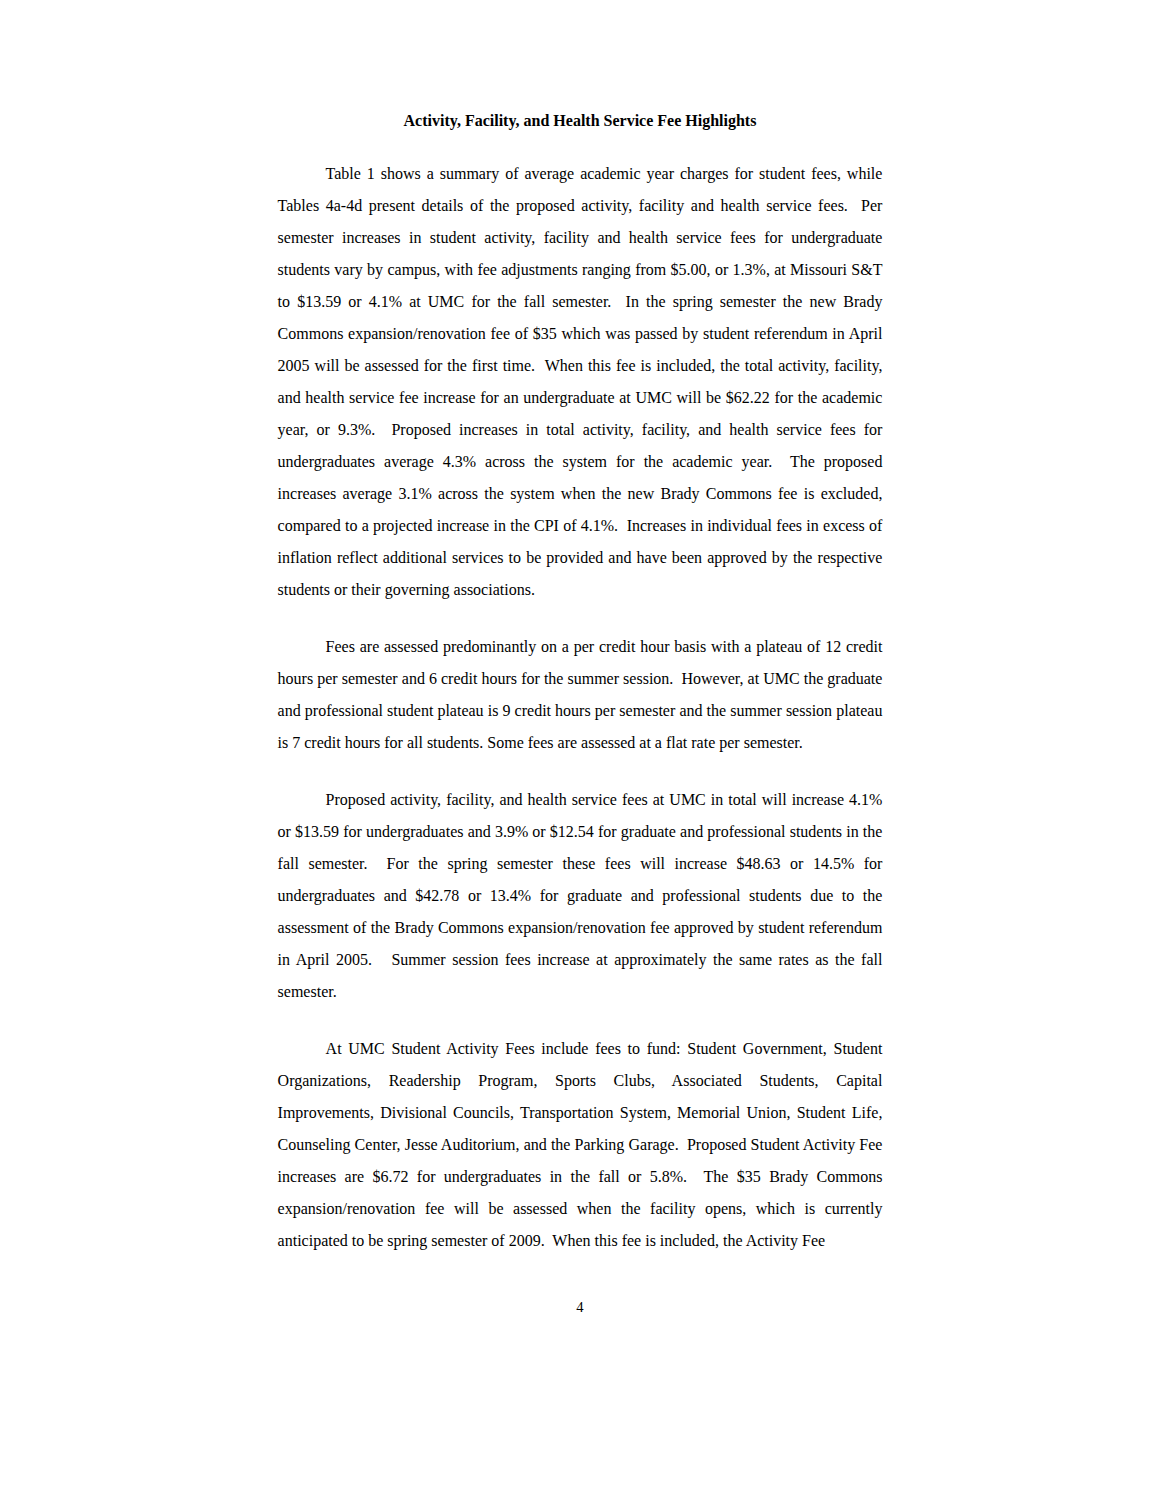Activity, Facility, and Health Service Fee Highlights
Table 1 shows a summary of average academic year charges for student fees, while Tables 4a-4d present details of the proposed activity, facility and health service fees. Per semester increases in student activity, facility and health service fees for undergraduate students vary by campus, with fee adjustments ranging from $5.00, or 1.3%, at Missouri S&T to $13.59 or 4.1% at UMC for the fall semester. In the spring semester the new Brady Commons expansion/renovation fee of $35 which was passed by student referendum in April 2005 will be assessed for the first time. When this fee is included, the total activity, facility, and health service fee increase for an undergraduate at UMC will be $62.22 for the academic year, or 9.3%. Proposed increases in total activity, facility, and health service fees for undergraduates average 4.3% across the system for the academic year. The proposed increases average 3.1% across the system when the new Brady Commons fee is excluded, compared to a projected increase in the CPI of 4.1%. Increases in individual fees in excess of inflation reflect additional services to be provided and have been approved by the respective students or their governing associations.
Fees are assessed predominantly on a per credit hour basis with a plateau of 12 credit hours per semester and 6 credit hours for the summer session. However, at UMC the graduate and professional student plateau is 9 credit hours per semester and the summer session plateau is 7 credit hours for all students. Some fees are assessed at a flat rate per semester.
Proposed activity, facility, and health service fees at UMC in total will increase 4.1% or $13.59 for undergraduates and 3.9% or $12.54 for graduate and professional students in the fall semester. For the spring semester these fees will increase $48.63 or 14.5% for undergraduates and $42.78 or 13.4% for graduate and professional students due to the assessment of the Brady Commons expansion/renovation fee approved by student referendum in April 2005. Summer session fees increase at approximately the same rates as the fall semester.
At UMC Student Activity Fees include fees to fund: Student Government, Student Organizations, Readership Program, Sports Clubs, Associated Students, Capital Improvements, Divisional Councils, Transportation System, Memorial Union, Student Life, Counseling Center, Jesse Auditorium, and the Parking Garage. Proposed Student Activity Fee increases are $6.72 for undergraduates in the fall or 5.8%. The $35 Brady Commons expansion/renovation fee will be assessed when the facility opens, which is currently anticipated to be spring semester of 2009. When this fee is included, the Activity Fee
4